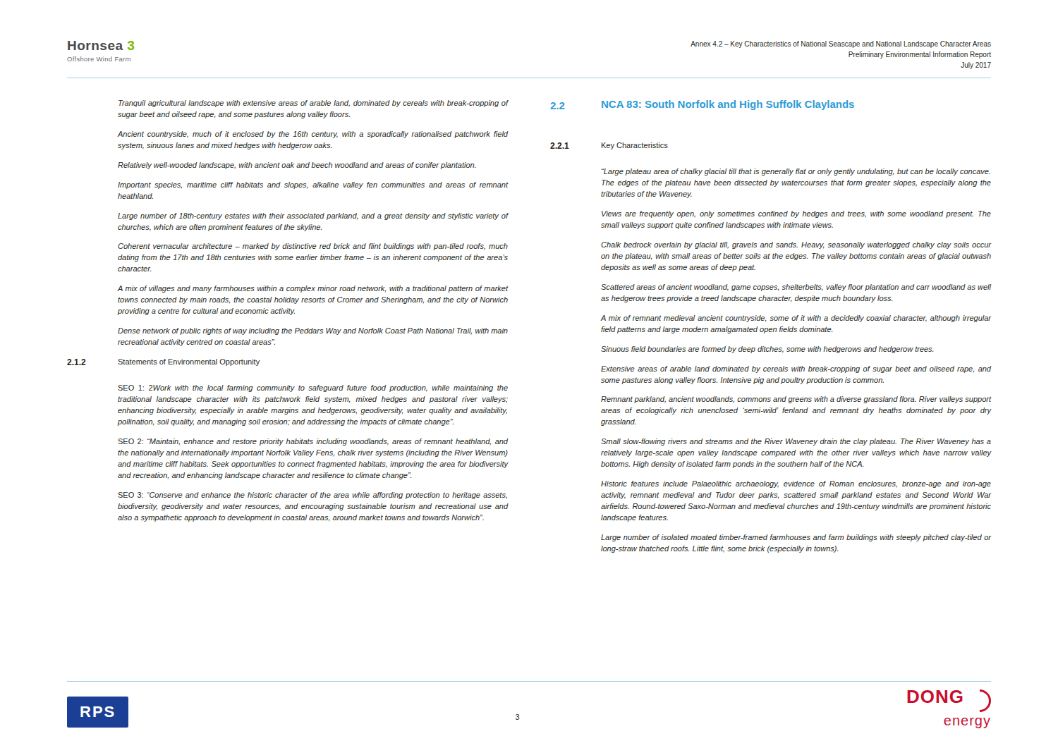Hornsea 3
Offshore Wind Farm
Annex 4.2 – Key Characteristics of National Seascape and National Landscape Character Areas
Preliminary Environmental Information Report
July 2017
Tranquil agricultural landscape with extensive areas of arable land, dominated by cereals with break-cropping of sugar beet and oilseed rape, and some pastures along valley floors.
Ancient countryside, much of it enclosed by the 16th century, with a sporadically rationalised patchwork field system, sinuous lanes and mixed hedges with hedgerow oaks.
Relatively well-wooded landscape, with ancient oak and beech woodland and areas of conifer plantation.
Important species, maritime cliff habitats and slopes, alkaline valley fen communities and areas of remnant heathland.
Large number of 18th-century estates with their associated parkland, and a great density and stylistic variety of churches, which are often prominent features of the skyline.
Coherent vernacular architecture – marked by distinctive red brick and flint buildings with pan-tiled roofs, much dating from the 17th and 18th centuries with some earlier timber frame – is an inherent component of the area’s character.
A mix of villages and many farmhouses within a complex minor road network, with a traditional pattern of market towns connected by main roads, the coastal holiday resorts of Cromer and Sheringham, and the city of Norwich providing a centre for cultural and economic activity.
Dense network of public rights of way including the Peddars Way and Norfolk Coast Path National Trail, with main recreational activity centred on coastal areas”.
2.1.2
Statements of Environmental Opportunity
SEO 1: 2Work with the local farming community to safeguard future food production, while maintaining the traditional landscape character with its patchwork field system, mixed hedges and pastoral river valleys; enhancing biodiversity, especially in arable margins and hedgerows, geodiversity, water quality and availability, pollination, soil quality, and managing soil erosion; and addressing the impacts of climate change”.
SEO 2: “Maintain, enhance and restore priority habitats including woodlands, areas of remnant heathland, and the nationally and internationally important Norfolk Valley Fens, chalk river systems (including the River Wensum) and maritime cliff habitats. Seek opportunities to connect fragmented habitats, improving the area for biodiversity and recreation, and enhancing landscape character and resilience to climate change”.
SEO 3: “Conserve and enhance the historic character of the area while affording protection to heritage assets, biodiversity, geodiversity and water resources, and encouraging sustainable tourism and recreational use and also a sympathetic approach to development in coastal areas, around market towns and towards Norwich”.
2.2
NCA 83: South Norfolk and High Suffolk Claylands
2.2.1
Key Characteristics
“Large plateau area of chalky glacial till that is generally flat or only gently undulating, but can be locally concave. The edges of the plateau have been dissected by watercourses that form greater slopes, especially along the tributaries of the Waveney.
Views are frequently open, only sometimes confined by hedges and trees, with some woodland present. The small valleys support quite confined landscapes with intimate views.
Chalk bedrock overlain by glacial till, gravels and sands. Heavy, seasonally waterlogged chalky clay soils occur on the plateau, with small areas of better soils at the edges. The valley bottoms contain areas of glacial outwash deposits as well as some areas of deep peat.
Scattered areas of ancient woodland, game copses, shelterbelts, valley floor plantation and carr woodland as well as hedgerow trees provide a treed landscape character, despite much boundary loss.
A mix of remnant medieval ancient countryside, some of it with a decidedly coaxial character, although irregular field patterns and large modern amalgamated open fields dominate.
Sinuous field boundaries are formed by deep ditches, some with hedgerows and hedgerow trees.
Extensive areas of arable land dominated by cereals with break-cropping of sugar beet and oilseed rape, and some pastures along valley floors. Intensive pig and poultry production is common.
Remnant parkland, ancient woodlands, commons and greens with a diverse grassland flora. River valleys support areas of ecologically rich unenclosed ‘semi-wild’ fenland and remnant dry heaths dominated by poor dry grassland.
Small slow-flowing rivers and streams and the River Waveney drain the clay plateau. The River Waveney has a relatively large-scale open valley landscape compared with the other river valleys which have narrow valley bottoms. High density of isolated farm ponds in the southern half of the NCA.
Historic features include Palaeolithic archaeology, evidence of Roman enclosures, bronze-age and iron-age activity, remnant medieval and Tudor deer parks, scattered small parkland estates and Second World War airfields. Round-towered Saxo-Norman and medieval churches and 19th-century windmills are prominent historic landscape features.
Large number of isolated moated timber-framed farmhouses and farm buildings with steeply pitched clay-tiled or long-straw thatched roofs. Little flint, some brick (especially in towns).
RPS
3
DONG energy